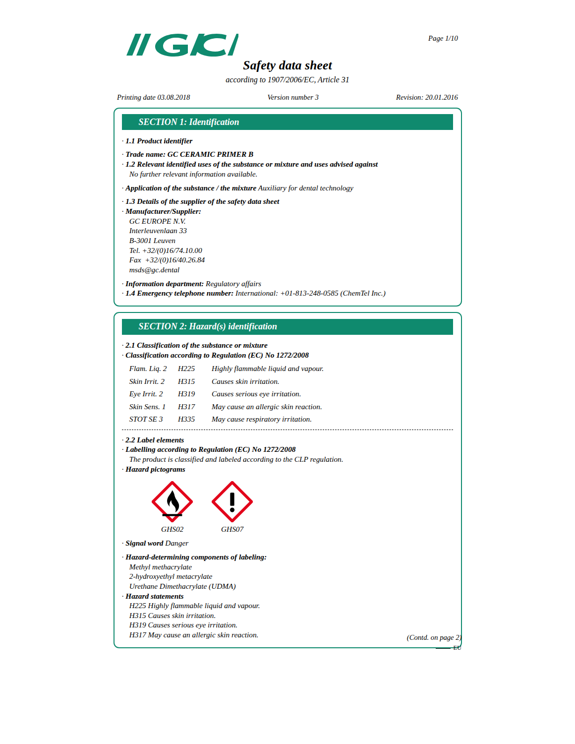Page 1/10
Safety data sheet
according to 1907/2006/EC, Article 31
Printing date 03.08.2018
Version number 3
Revision: 20.01.2016
SECTION 1: Identification
· 1.1 Product identifier
· Trade name: GC CERAMIC PRIMER B
· 1.2 Relevant identified uses of the substance or mixture and uses advised against
No further relevant information available.
· Application of the substance / the mixture Auxiliary for dental technology
· 1.3 Details of the supplier of the safety data sheet
· Manufacturer/Supplier:
GC EUROPE N.V.
Interleuvenlaan 33
B-3001 Leuven
Tel. +32/(0)16/74.10.00
Fax +32/(0)16/40.26.84
msds@gc.dental
· Information department: Regulatory affairs
· 1.4 Emergency telephone number: International: +01-813-248-0585 (ChemTel Inc.)
SECTION 2: Hazard(s) identification
· 2.1 Classification of the substance or mixture
· Classification according to Regulation (EC) No 1272/2008
Flam. Liq. 2 H225 Highly flammable liquid and vapour.
Skin Irrit. 2 H315 Causes skin irritation.
Eye Irrit. 2 H319 Causes serious eye irritation.
Skin Sens. 1 H317 May cause an allergic skin reaction.
STOT SE 3 H335 May cause respiratory irritation.
· 2.2 Label elements
· Labelling according to Regulation (EC) No 1272/2008
The product is classified and labeled according to the CLP regulation.
· Hazard pictograms
GHS02
GHS07
· Signal word Danger
· Hazard-determining components of labeling:
Methyl methacrylate
2-hydroxyethyl metacrylate
Urethane Dimethacrylate (UDMA)
· Hazard statements
H225 Highly flammable liquid and vapour.
H315 Causes skin irritation.
H319 Causes serious eye irritation.
H317 May cause an allergic skin reaction.
(Contd. on page 2)
EU